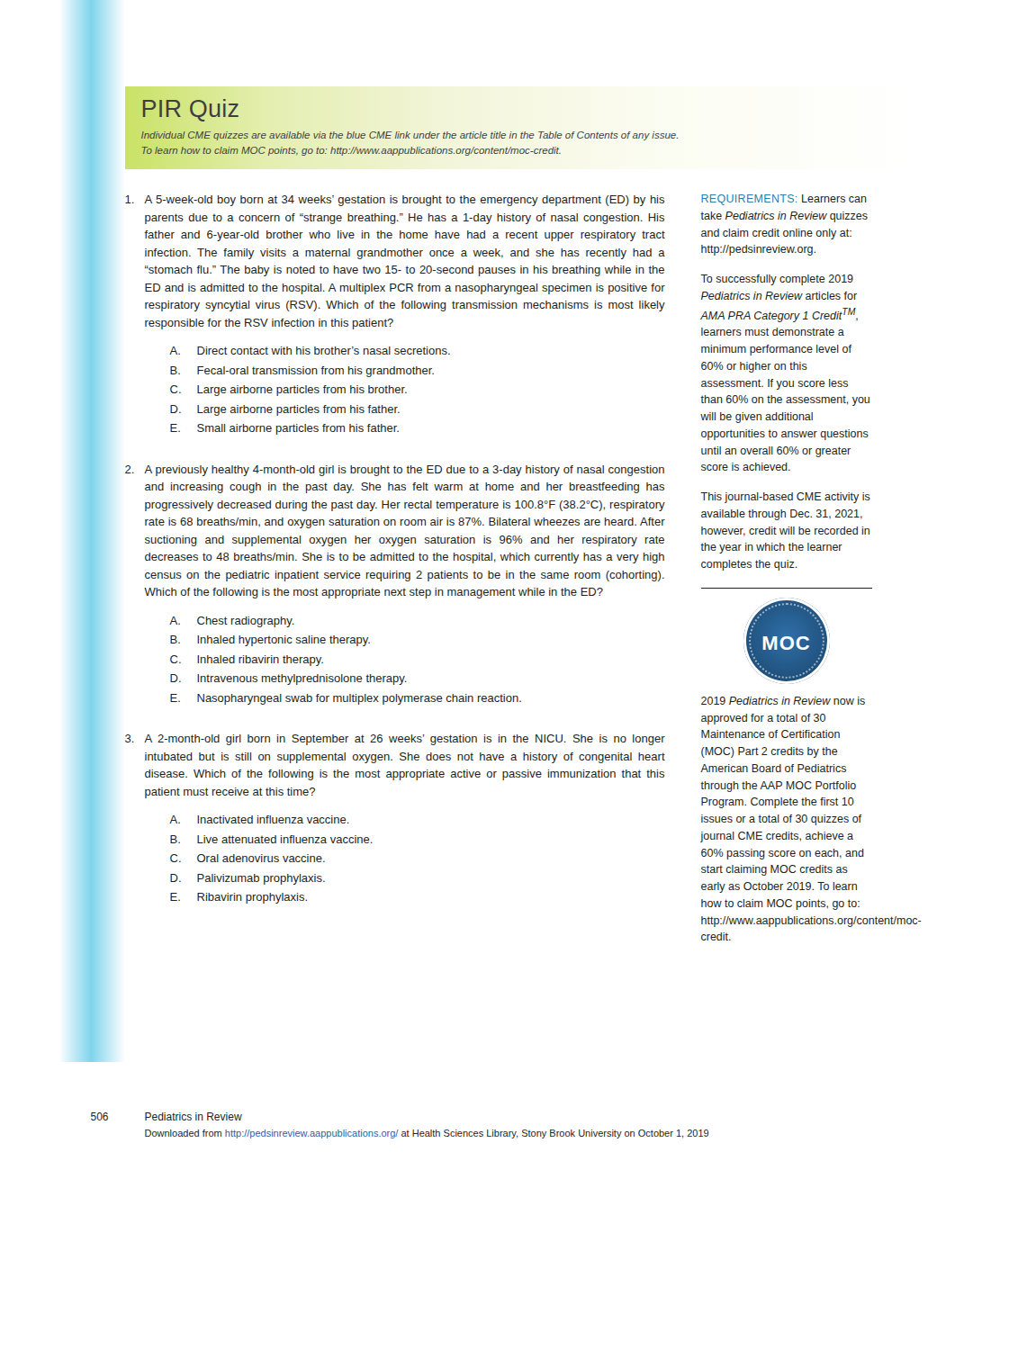PIR Quiz
Individual CME quizzes are available via the blue CME link under the article title in the Table of Contents of any issue.
To learn how to claim MOC points, go to: http://www.aappublications.org/content/moc-credit.
1. A 5-week-old boy born at 34 weeks’ gestation is brought to the emergency department (ED) by his parents due to a concern of “strange breathing.” He has a 1-day history of nasal congestion. His father and 6-year-old brother who live in the home have had a recent upper respiratory tract infection. The family visits a maternal grandmother once a week, and she has recently had a “stomach flu.” The baby is noted to have two 15- to 20-second pauses in his breathing while in the ED and is admitted to the hospital. A multiplex PCR from a nasopharyngeal specimen is positive for respiratory syncytial virus (RSV). Which of the following transmission mechanisms is most likely responsible for the RSV infection in this patient?
A. Direct contact with his brother’s nasal secretions.
B. Fecal-oral transmission from his grandmother.
C. Large airborne particles from his brother.
D. Large airborne particles from his father.
E. Small airborne particles from his father.
2. A previously healthy 4-month-old girl is brought to the ED due to a 3-day history of nasal congestion and increasing cough in the past day. She has felt warm at home and her breastfeeding has progressively decreased during the past day. Her rectal temperature is 100.8°F (38.2°C), respiratory rate is 68 breaths/min, and oxygen saturation on room air is 87%. Bilateral wheezes are heard. After suctioning and supplemental oxygen her oxygen saturation is 96% and her respiratory rate decreases to 48 breaths/min. She is to be admitted to the hospital, which currently has a very high census on the pediatric inpatient service requiring 2 patients to be in the same room (cohorting). Which of the following is the most appropriate next step in management while in the ED?
A. Chest radiography.
B. Inhaled hypertonic saline therapy.
C. Inhaled ribavirin therapy.
D. Intravenous methylprednisolone therapy.
E. Nasopharyngeal swab for multiplex polymerase chain reaction.
3. A 2-month-old girl born in September at 26 weeks’ gestation is in the NICU. She is no longer intubated but is still on supplemental oxygen. She does not have a history of congenital heart disease. Which of the following is the most appropriate active or passive immunization that this patient must receive at this time?
A. Inactivated influenza vaccine.
B. Live attenuated influenza vaccine.
C. Oral adenovirus vaccine.
D. Palivizumab prophylaxis.
E. Ribavirin prophylaxis.
REQUIREMENTS: Learners can take Pediatrics in Review quizzes and claim credit online only at: http://pedsinreview.org.
To successfully complete 2019 Pediatrics in Review articles for AMA PRA Category 1 CreditTM, learners must demonstrate a minimum performance level of 60% or higher on this assessment. If you score less than 60% on the assessment, you will be given additional opportunities to answer questions until an overall 60% or greater score is achieved.
This journal-based CME activity is available through Dec. 31, 2021, however, credit will be recorded in the year in which the learner completes the quiz.
MOC
2019 Pediatrics in Review now is approved for a total of 30 Maintenance of Certification (MOC) Part 2 credits by the American Board of Pediatrics through the AAP MOC Portfolio Program. Complete the first 10 issues or a total of 30 quizzes of journal CME credits, achieve a 60% passing score on each, and start claiming MOC credits as early as October 2019. To learn how to claim MOC points, go to: http://www.aappublications.org/content/moc-credit.
506 Pediatrics in Review
Downloaded from http://pedsinreview.aappublications.org/ at Health Sciences Library, Stony Brook University on October 1, 2019